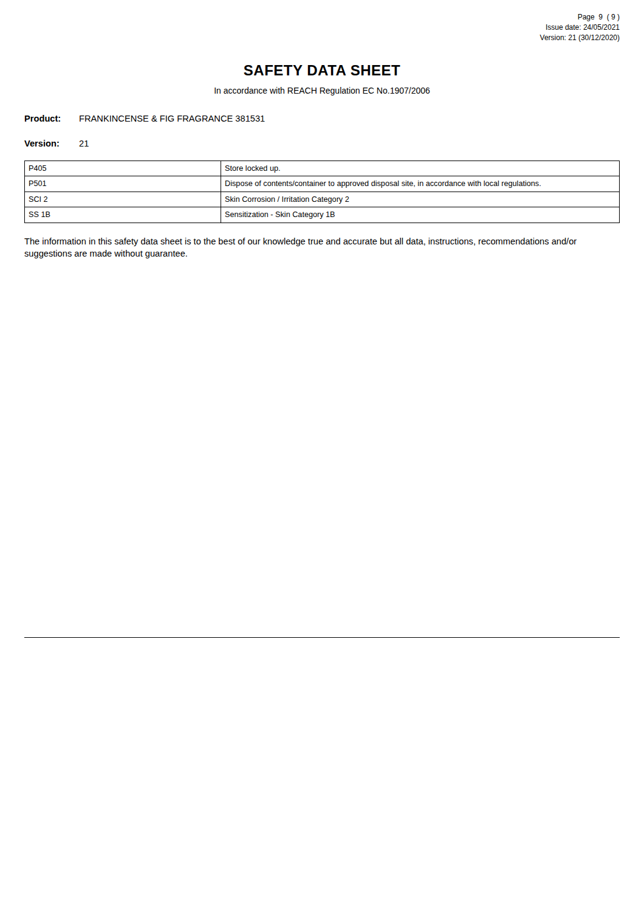Page 9 ( 9 )
Issue date: 24/05/2021
Version: 21 (30/12/2020)
SAFETY DATA SHEET
In accordance with REACH Regulation EC No.1907/2006
Product: FRANKINCENSE & FIG FRAGRANCE 381531
Version: 21
| P405 | Store locked up. |
| P501 | Dispose of contents/container to approved disposal site, in accordance with local regulations. |
| SCI 2 | Skin Corrosion / Irritation Category 2 |
| SS 1B | Sensitization - Skin Category 1B |
The information in this safety data sheet is to the best of our knowledge true and accurate but all data, instructions, recommendations and/or suggestions are made without guarantee.